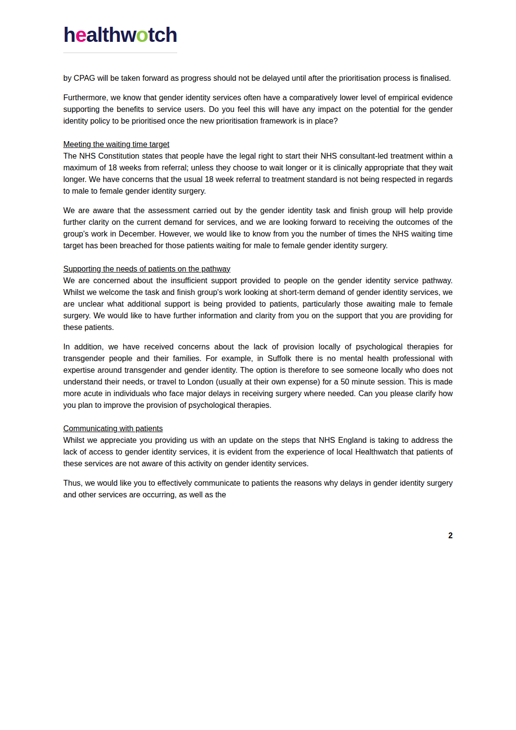healthw otch
by CPAG will be taken forward as progress should not be delayed until after the prioritisation process is finalised.
Furthermore, we know that gender identity services often have a comparatively lower level of empirical evidence supporting the benefits to service users. Do you feel this will have any impact on the potential for the gender identity policy to be prioritised once the new prioritisation framework is in place?
Meeting the waiting time target
The NHS Constitution states that people have the legal right to start their NHS consultant-led treatment within a maximum of 18 weeks from referral; unless they choose to wait longer or it is clinically appropriate that they wait longer. We have concerns that the usual 18 week referral to treatment standard is not being respected in regards to male to female gender identity surgery.
We are aware that the assessment carried out by the gender identity task and finish group will help provide further clarity on the current demand for services, and we are looking forward to receiving the outcomes of the group's work in December. However, we would like to know from you the number of times the NHS waiting time target has been breached for those patients waiting for male to female gender identity surgery.
Supporting the needs of patients on the pathway
We are concerned about the insufficient support provided to people on the gender identity service pathway. Whilst we welcome the task and finish group's work looking at short-term demand of gender identity services, we are unclear what additional support is being provided to patients, particularly those awaiting male to female surgery. We would like to have further information and clarity from you on the support that you are providing for these patients.
In addition, we have received concerns about the lack of provision locally of psychological therapies for transgender people and their families. For example, in Suffolk there is no mental health professional with expertise around transgender and gender identity. The option is therefore to see someone locally who does not understand their needs, or travel to London (usually at their own expense) for a 50 minute session. This is made more acute in individuals who face major delays in receiving surgery where needed. Can you please clarify how you plan to improve the provision of psychological therapies.
Communicating with patients
Whilst we appreciate you providing us with an update on the steps that NHS England is taking to address the lack of access to gender identity services, it is evident from the experience of local Healthwatch that patients of these services are not aware of this activity on gender identity services.
Thus, we would like you to effectively communicate to patients the reasons why delays in gender identity surgery and other services are occurring, as well as the
2